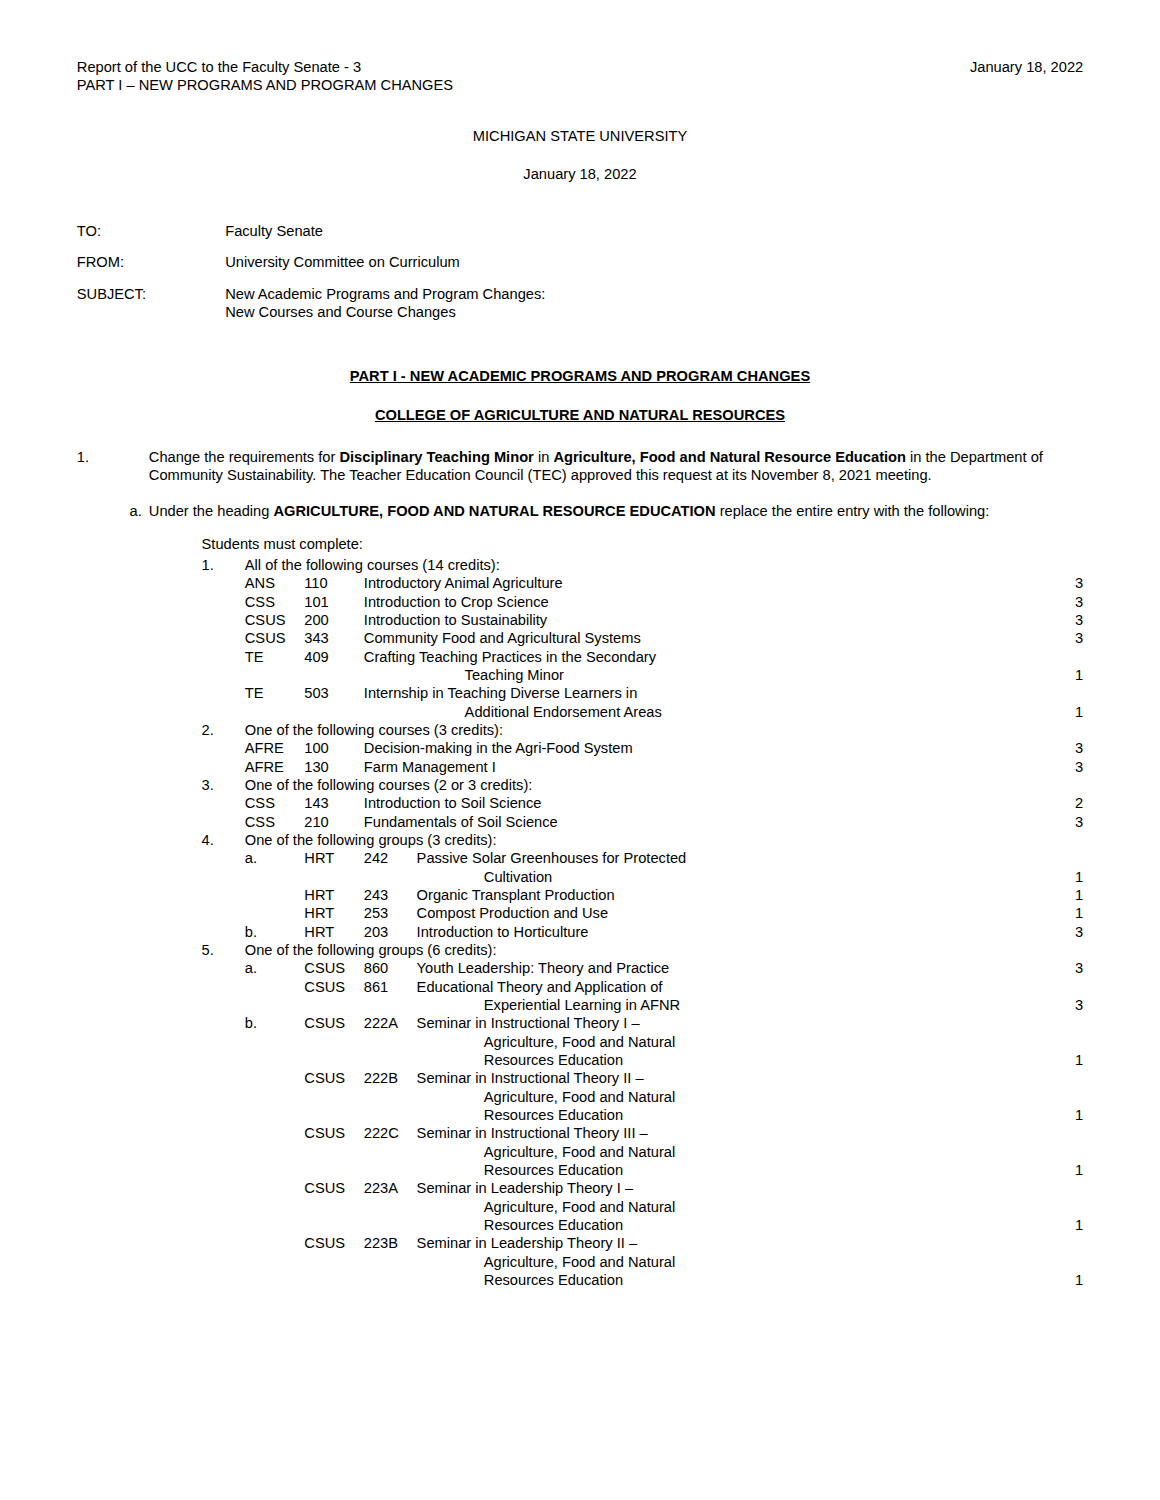Report of the UCC to the Faculty Senate - 3
PART I – NEW PROGRAMS AND PROGRAM CHANGES
January 18, 2022
MICHIGAN STATE UNIVERSITY
January 18, 2022
| TO: | Faculty Senate |
| FROM: | University Committee on Curriculum |
| SUBJECT: | New Academic Programs and Program Changes: New Courses and Course Changes |
PART I - NEW ACADEMIC PROGRAMS AND PROGRAM CHANGES
COLLEGE OF AGRICULTURE AND NATURAL RESOURCES
1.
Change the requirements for Disciplinary Teaching Minor in Agriculture, Food and Natural Resource Education in the Department of Community Sustainability. The Teacher Education Council (TEC) approved this request at its November 8, 2021 meeting.
a.
Under the heading AGRICULTURE, FOOD AND NATURAL RESOURCE EDUCATION replace the entire entry with the following:
Students must complete:
| 1. | All of the following courses (14 credits): |
| | ANS | 110 | Introductory Animal Agriculture | 3 |
| | CSS | 101 | Introduction to Crop Science | 3 |
| | CSUS | 200 | Introduction to Sustainability | 3 |
| | CSUS | 343 | Community Food and Agricultural Systems | 3 |
| | TE | 409 | Crafting Teaching Practices in the Secondary | |
| | | | Teaching Minor | 1 |
| | TE | 503 | Internship in Teaching Diverse Learners in | |
| | | | Additional Endorsement Areas | 1 |
| 2. | One of the following courses (3 credits): |
| | AFRE | 100 | Decision-making in the Agri-Food System | 3 |
| | AFRE | 130 | Farm Management I | 3 |
| 3. | One of the following courses (2 or 3 credits): |
| | CSS | 143 | Introduction to Soil Science | 2 |
| | CSS | 210 | Fundamentals of Soil Science | 3 |
| 4. | One of the following groups (3 credits): |
| | a. | HRT | 242 | Passive Solar Greenhouses for Protected | |
| | | | | Cultivation | 1 |
| | | HRT | 243 | Organic Transplant Production | 1 |
| | | HRT | 253 | Compost Production and Use | 1 |
| | b. | HRT | 203 | Introduction to Horticulture | 3 |
| 5. | One of the following groups (6 credits): |
| | a. | CSUS | 860 | Youth Leadership: Theory and Practice | 3 |
| | | CSUS | 861 | Educational Theory and Application of | |
| | | | | Experiential Learning in AFNR | 3 |
| | b. | CSUS | 222A | Seminar in Instructional Theory I – | |
| | | | | Agriculture, Food and Natural | |
| | | | | Resources Education | 1 |
| | | CSUS | 222B | Seminar in Instructional Theory II – | |
| | | | | Agriculture, Food and Natural | |
| | | | | Resources Education | 1 |
| | | CSUS | 222C | Seminar in Instructional Theory III – | |
| | | | | Agriculture, Food and Natural | |
| | | | | Resources Education | 1 |
| | | CSUS | 223A | Seminar in Leadership Theory I – | |
| | | | | Agriculture, Food and Natural | |
| | | | | Resources Education | 1 |
| | | CSUS | 223B | Seminar in Leadership Theory II – | |
| | | | | Agriculture, Food and Natural | |
| | | | | Resources Education | 1 |